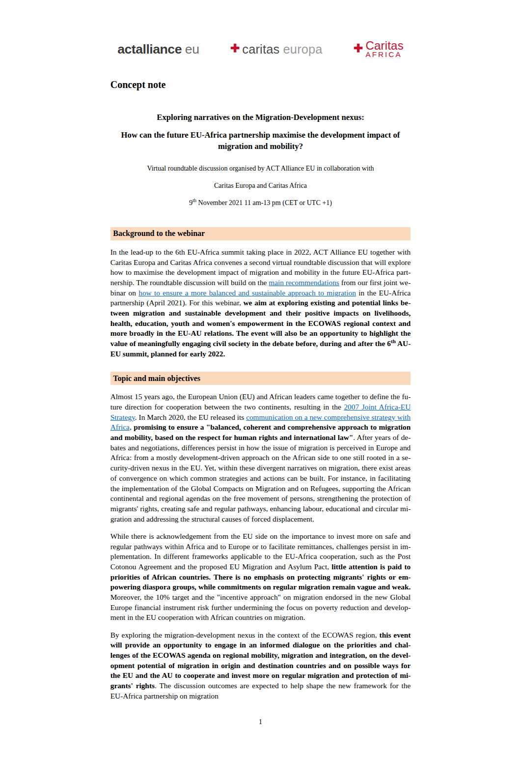actalliance eu
✚ caritas europa
✚ Caritas AFRICA
Concept note
Exploring narratives on the Migration-Development nexus:
How can the future EU-Africa partnership maximise the development impact of migration and mobility?
Virtual roundtable discussion organised by ACT Alliance EU in collaboration with
Caritas Europa and Caritas Africa
9th November 2021 11 am-13 pm (CET or UTC +1)
Background to the webinar
In the lead-up to the 6th EU-Africa summit taking place in 2022, ACT Alliance EU together with Caritas Europa and Caritas Africa convenes a second virtual roundtable discussion that will explore how to maximise the development impact of migration and mobility in the future EU-Africa partnership. The roundtable discussion will build on the main recommendations from our first joint webinar on how to ensure a more balanced and sustainable approach to migration in the EU-Africa partnership (April 2021). For this webinar, we aim at exploring existing and potential links between migration and sustainable development and their positive impacts on livelihoods, health, education, youth and women's empowerment in the ECOWAS regional context and more broadly in the EU-AU relations. The event will also be an opportunity to highlight the value of meaningfully engaging civil society in the debate before, during and after the 6th AU-EU summit, planned for early 2022.
Topic and main objectives
Almost 15 years ago, the European Union (EU) and African leaders came together to define the future direction for cooperation between the two continents, resulting in the 2007 Joint Africa-EU Strategy. In March 2020, the EU released its communication on a new comprehensive strategy with Africa, promising to ensure a "balanced, coherent and comprehensive approach to migration and mobility, based on the respect for human rights and international law". After years of debates and negotiations, differences persist in how the issue of migration is perceived in Europe and Africa: from a mostly development-driven approach on the African side to one still rooted in a security-driven nexus in the EU. Yet, within these divergent narratives on migration, there exist areas of convergence on which common strategies and actions can be built. For instance, in facilitating the implementation of the Global Compacts on Migration and on Refugees, supporting the African continental and regional agendas on the free movement of persons, strengthening the protection of migrants' rights, creating safe and regular pathways, enhancing labour, educational and circular migration and addressing the structural causes of forced displacement.
While there is acknowledgement from the EU side on the importance to invest more on safe and regular pathways within Africa and to Europe or to facilitate remittances, challenges persist in implementation. In different frameworks applicable to the EU-Africa cooperation, such as the Post Cotonou Agreement and the proposed EU Migration and Asylum Pact, little attention is paid to priorities of African countries. There is no emphasis on protecting migrants' rights or empowering diaspora groups, while commitments on regular migration remain vague and weak. Moreover, the 10% target and the "incentive approach" on migration endorsed in the new Global Europe financial instrument risk further undermining the focus on poverty reduction and development in the EU cooperation with African countries on migration.
By exploring the migration-development nexus in the context of the ECOWAS region, this event will provide an opportunity to engage in an informed dialogue on the priorities and challenges of the ECOWAS agenda on regional mobility, migration and integration, on the development potential of migration in origin and destination countries and on possible ways for the EU and the AU to cooperate and invest more on regular migration and protection of migrants' rights. The discussion outcomes are expected to help shape the new framework for the EU-Africa partnership on migration
1